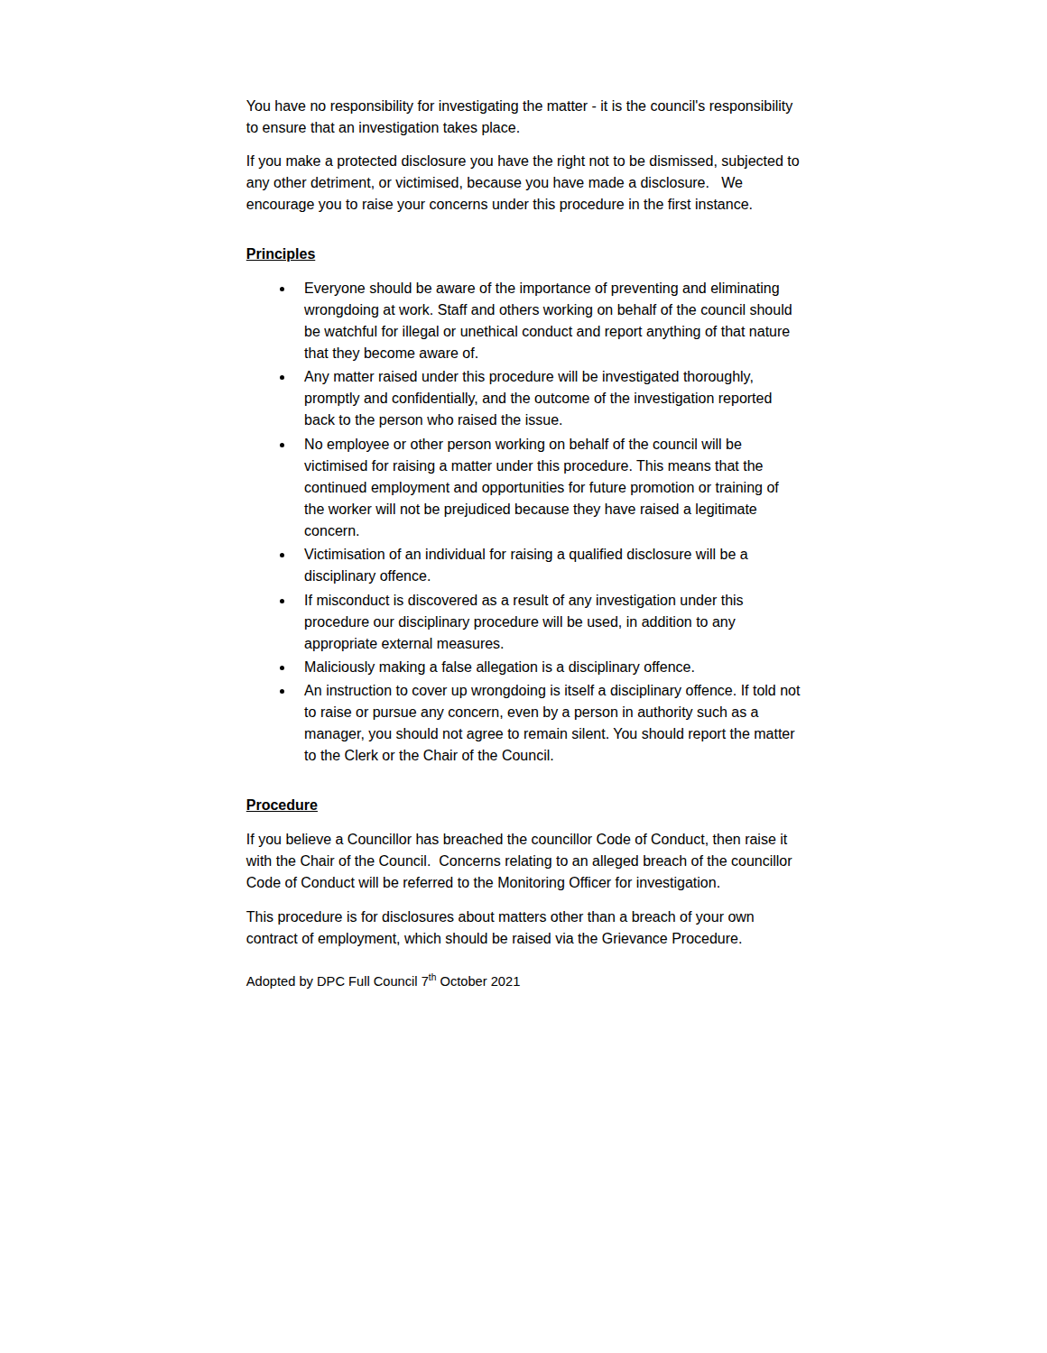You have no responsibility for investigating the matter - it is the council's responsibility to ensure that an investigation takes place.
If you make a protected disclosure you have the right not to be dismissed, subjected to any other detriment, or victimised, because you have made a disclosure. We encourage you to raise your concerns under this procedure in the first instance.
Principles
Everyone should be aware of the importance of preventing and eliminating wrongdoing at work. Staff and others working on behalf of the council should be watchful for illegal or unethical conduct and report anything of that nature that they become aware of.
Any matter raised under this procedure will be investigated thoroughly, promptly and confidentially, and the outcome of the investigation reported back to the person who raised the issue.
No employee or other person working on behalf of the council will be victimised for raising a matter under this procedure. This means that the continued employment and opportunities for future promotion or training of the worker will not be prejudiced because they have raised a legitimate concern.
Victimisation of an individual for raising a qualified disclosure will be a disciplinary offence.
If misconduct is discovered as a result of any investigation under this procedure our disciplinary procedure will be used, in addition to any appropriate external measures.
Maliciously making a false allegation is a disciplinary offence.
An instruction to cover up wrongdoing is itself a disciplinary offence. If told not to raise or pursue any concern, even by a person in authority such as a manager, you should not agree to remain silent. You should report the matter to the Clerk or the Chair of the Council.
Procedure
If you believe a Councillor has breached the councillor Code of Conduct, then raise it with the Chair of the Council. Concerns relating to an alleged breach of the councillor Code of Conduct will be referred to the Monitoring Officer for investigation.
This procedure is for disclosures about matters other than a breach of your own contract of employment, which should be raised via the Grievance Procedure.
Adopted by DPC Full Council 7th October 2021